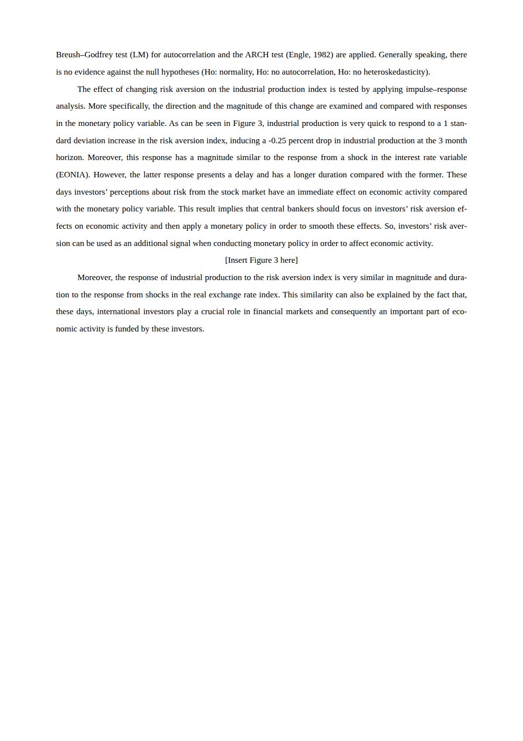Breush–Godfrey test (LM) for autocorrelation and the ARCH test (Engle, 1982) are applied. Generally speaking, there is no evidence against the null hypotheses (Ho: normality, Ho: no autocorrelation, Ho: no heteroskedasticity).
The effect of changing risk aversion on the industrial production index is tested by applying impulse–response analysis. More specifically, the direction and the magnitude of this change are examined and compared with responses in the monetary policy variable. As can be seen in Figure 3, industrial production is very quick to respond to a 1 standard deviation increase in the risk aversion index, inducing a -0.25 percent drop in industrial production at the 3 month horizon. Moreover, this response has a magnitude similar to the response from a shock in the interest rate variable (EONIA). However, the latter response presents a delay and has a longer duration compared with the former. These days investors’ perceptions about risk from the stock market have an immediate effect on economic activity compared with the monetary policy variable. This result implies that central bankers should focus on investors’ risk aversion effects on economic activity and then apply a monetary policy in order to smooth these effects. So, investors’ risk aversion can be used as an additional signal when conducting monetary policy in order to affect economic activity.
[Insert Figure 3 here]
Moreover, the response of industrial production to the risk aversion index is very similar in magnitude and duration to the response from shocks in the real exchange rate index. This similarity can also be explained by the fact that, these days, international investors play a crucial role in financial markets and consequently an important part of economic activity is funded by these investors.